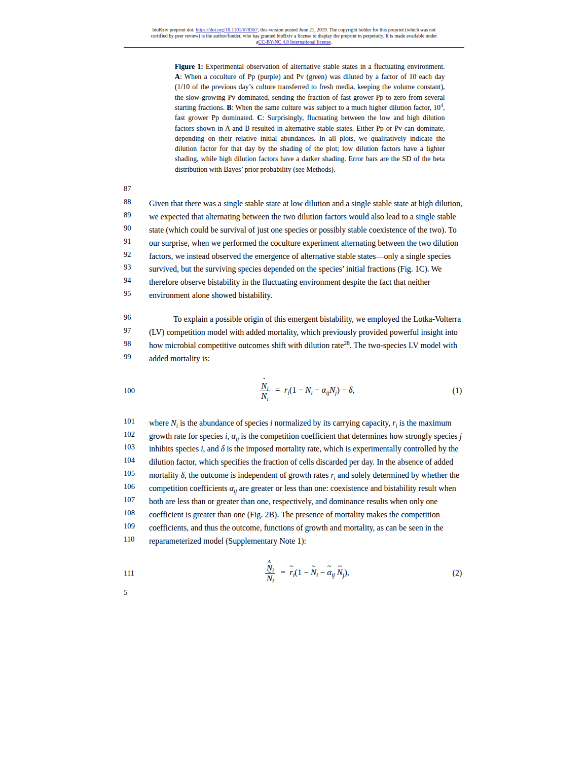bioRxiv preprint doi: https://doi.org/10.1101/678367; this version posted June 21, 2019. The copyright holder for this preprint (which was not
certified by peer review) is the author/funder, who has granted bioRxiv a license to display the preprint in perpetuity. It is made available under
aCC-BY-NC 4.0 International license.
Figure 1: Experimental observation of alternative stable states in a fluctuating environment. A: When a coculture of Pp (purple) and Pv (green) was diluted by a factor of 10 each day (1/10 of the previous day’s culture transferred to fresh media, keeping the volume constant), the slow-growing Pv dominated, sending the fraction of fast grower Pp to zero from several starting fractions. B: When the same culture was subject to a much higher dilution factor, 104, fast grower Pp dominated. C: Surprisingly, fluctuating between the low and high dilution factors shown in A and B resulted in alternative stable states. Either Pp or Pv can dominate, depending on their relative initial abundances. In all plots, we qualitatively indicate the dilution factor for that day by the shading of the plot; low dilution factors have a lighter shading, while high dilution factors have a darker shading. Error bars are the SD of the beta distribution with Bayes’ prior probability (see Methods).
87
88
Given that there was a single stable state at low dilution and a single stable state at high dilution,
89
we expected that alternating between the two dilution factors would also lead to a single stable
90
state (which could be survival of just one species or possibly stable coexistence of the two). To
91
our surprise, when we performed the coculture experiment alternating between the two dilution
92
factors, we instead observed the emergence of alternative stable states—only a single species
93
survived, but the surviving species depended on the species’ initial fractions (Fig. 1C). We
94
therefore observe bistability in the fluctuating environment despite the fact that neither
95
environment alone showed bistability.
96
To explain a possible origin of this emergent bistability, we employed the Lotka-Volterra
97
(LV) competition model with added mortality, which previously provided powerful insight into
98
how microbial competitive outcomes shift with dilution rate28. The two-species LV model with
99
added mortality is:
100
Ni Ni = ri(1 − Ni − αij Nj) − δ, (1)
101
where Ni is the abundance of species i normalized by its carrying capacity, ri is the maximum
102
growth rate for species i, αij is the competition coefficient that determines how strongly species j
103
inhibits species i, and δ is the imposed mortality rate, which is experimentally controlled by the
104
dilution factor, which specifies the fraction of cells discarded per day. In the absence of added
105
mortality δ, the outcome is independent of growth rates ri and solely determined by whether the
106
competition coefficients αij are greater or less than one: coexistence and bistability result when
107
both are less than or greater than one, respectively, and dominance results when only one
108
coefficient is greater than one (Fig. 2B). The presence of mortality makes the competition
109
coefficients, and thus the outcome, functions of growth and mortality, as can be seen in the
110
reparameterized model (Supplementary Note 1):
111
Ni Ni = ri(1 − Ni − αij Nj), (2)
5